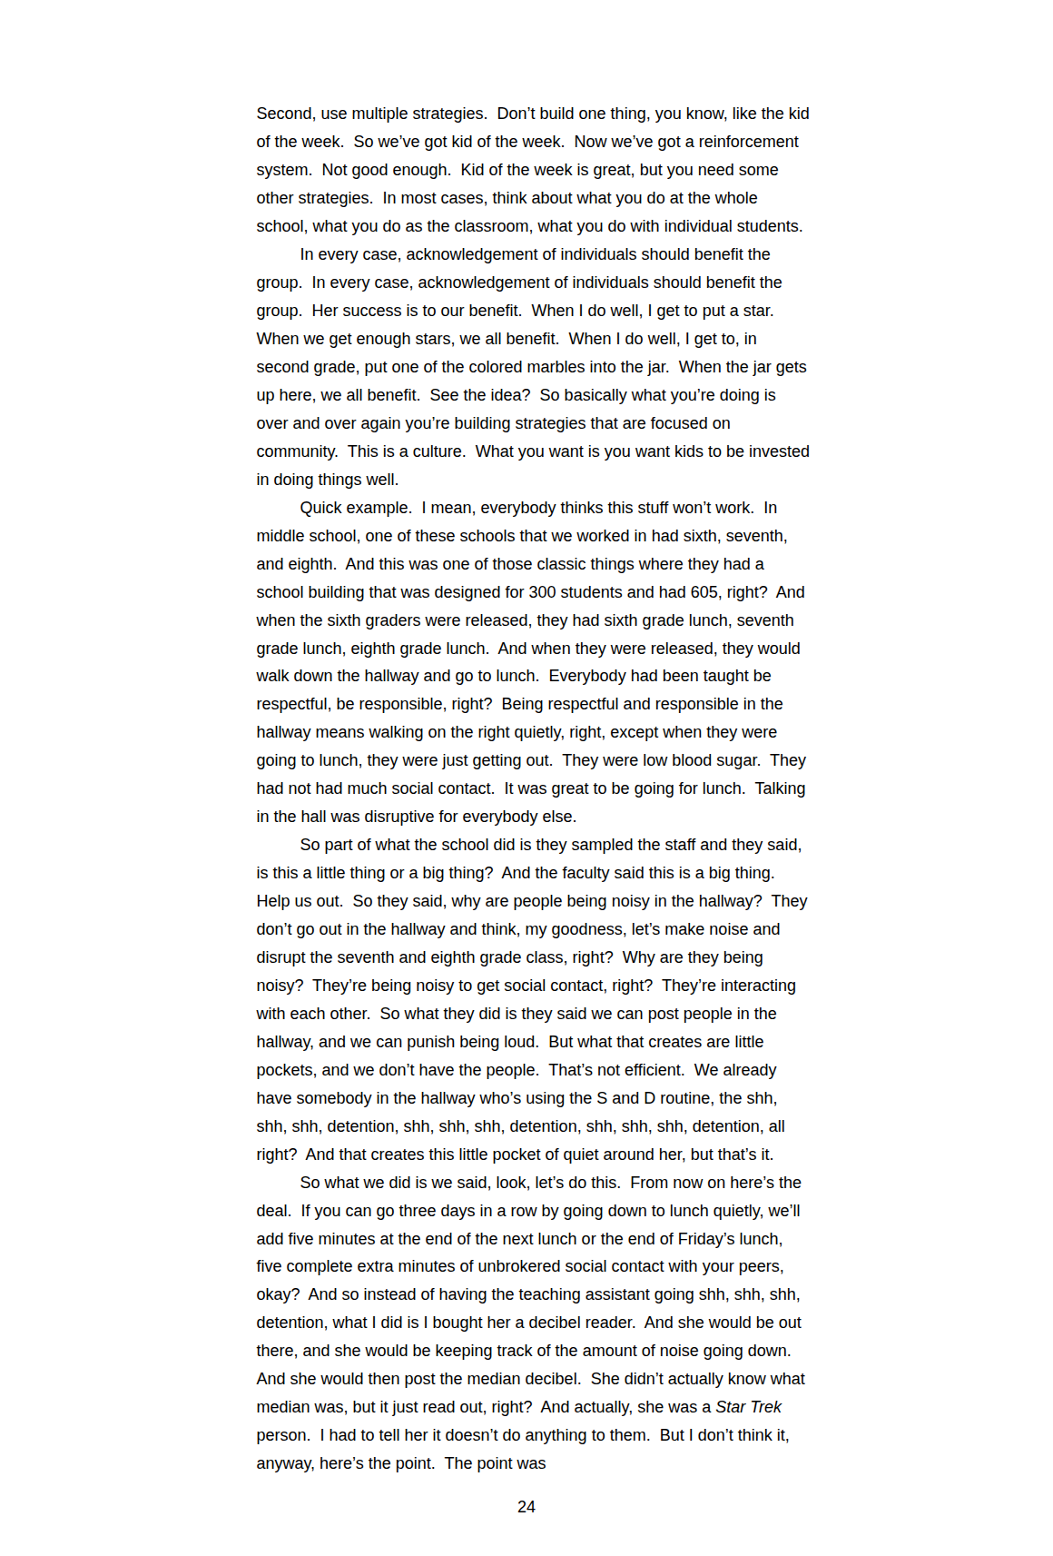Second, use multiple strategies. Don’t build one thing, you know, like the kid of the week. So we’ve got kid of the week. Now we’ve got a reinforcement system. Not good enough. Kid of the week is great, but you need some other strategies. In most cases, think about what you do at the whole school, what you do as the classroom, what you do with individual students.
In every case, acknowledgement of individuals should benefit the group. In every case, acknowledgement of individuals should benefit the group. Her success is to our benefit. When I do well, I get to put a star. When we get enough stars, we all benefit. When I do well, I get to, in second grade, put one of the colored marbles into the jar. When the jar gets up here, we all benefit. See the idea? So basically what you’re doing is over and over again you’re building strategies that are focused on community. This is a culture. What you want is you want kids to be invested in doing things well.
Quick example. I mean, everybody thinks this stuff won’t work. In middle school, one of these schools that we worked in had sixth, seventh, and eighth. And this was one of those classic things where they had a school building that was designed for 300 students and had 605, right? And when the sixth graders were released, they had sixth grade lunch, seventh grade lunch, eighth grade lunch. And when they were released, they would walk down the hallway and go to lunch. Everybody had been taught be respectful, be responsible, right? Being respectful and responsible in the hallway means walking on the right quietly, right, except when they were going to lunch, they were just getting out. They were low blood sugar. They had not had much social contact. It was great to be going for lunch. Talking in the hall was disruptive for everybody else.
So part of what the school did is they sampled the staff and they said, is this a little thing or a big thing? And the faculty said this is a big thing. Help us out. So they said, why are people being noisy in the hallway? They don’t go out in the hallway and think, my goodness, let’s make noise and disrupt the seventh and eighth grade class, right? Why are they being noisy? They’re being noisy to get social contact, right? They’re interacting with each other. So what they did is they said we can post people in the hallway, and we can punish being loud. But what that creates are little pockets, and we don’t have the people. That’s not efficient. We already have somebody in the hallway who’s using the S and D routine, the shh, shh, shh, detention, shh, shh, shh, detention, shh, shh, shh, detention, all right? And that creates this little pocket of quiet around her, but that’s it.
So what we did is we said, look, let’s do this. From now on here’s the deal. If you can go three days in a row by going down to lunch quietly, we’ll add five minutes at the end of the next lunch or the end of Friday’s lunch, five complete extra minutes of unbrokered social contact with your peers, okay? And so instead of having the teaching assistant going shh, shh, shh, detention, what I did is I bought her a decibel reader. And she would be out there, and she would be keeping track of the amount of noise going down. And she would then post the median decibel. She didn’t actually know what median was, but it just read out, right? And actually, she was a Star Trek person. I had to tell her it doesn’t do anything to them. But I don’t think it, anyway, here’s the point. The point was
24